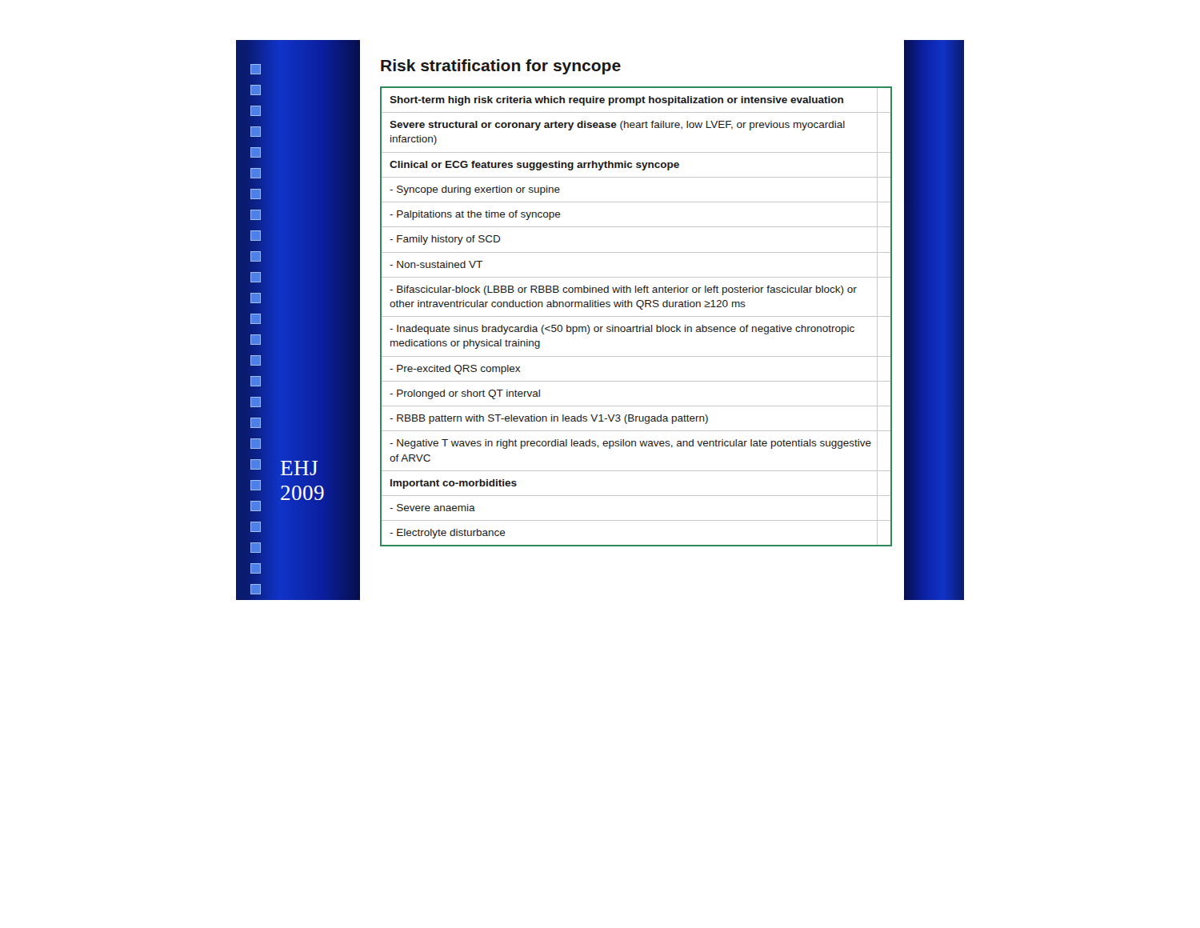EHJ 2009
Risk stratification for syncope
| Short-term high risk criteria which require prompt hospitalization or intensive evaluation |
| Severe structural or coronary artery disease (heart failure, low LVEF, or previous myocardial infarction) |
| Clinical or ECG features suggesting arrhythmic syncope |
| - Syncope during exertion or supine |
| - Palpitations at the time of syncope |
| - Family history of SCD |
| - Non-sustained VT |
| - Bifascicular-block (LBBB or RBBB combined with left anterior or left posterior fascicular block) or other intraventricular conduction abnormalities with QRS duration ≥120 ms |
| - Inadequate sinus bradycardia (<50 bpm) or sinoartrial block in absence of negative chronotropic medications or physical training |
| - Pre-excited QRS complex |
| - Prolonged or short QT interval |
| - RBBB pattern with ST-elevation in leads V1-V3 (Brugada pattern) |
| - Negative T waves in right precordial leads, epsilon waves, and ventricular late potentials suggestive of ARVC |
| Important co-morbidities |
| - Severe anaemia |
| - Electrolyte disturbance |